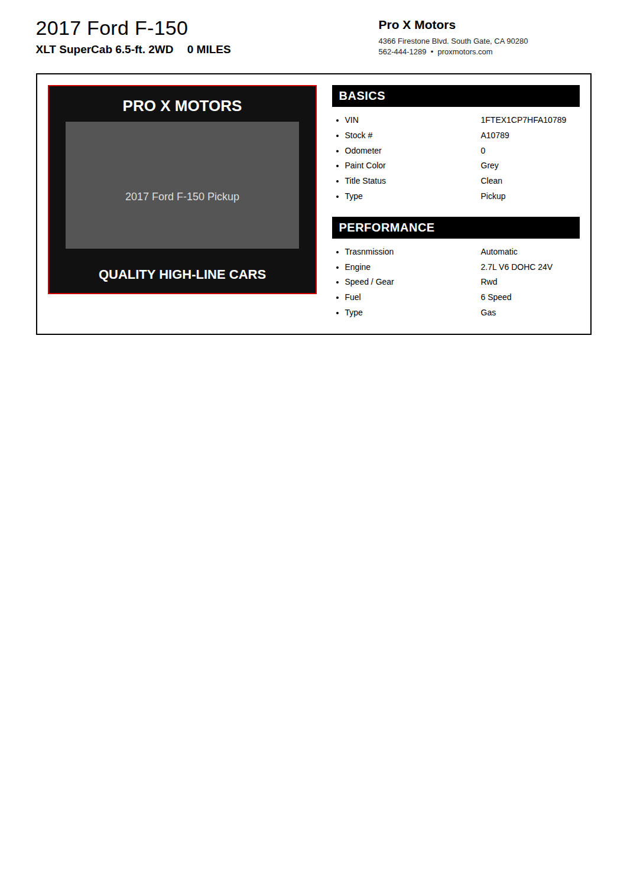2017 Ford F-150
XLT SuperCab 6.5-ft. 2WD 0 MILES
Pro X Motors
4366 Firestone Blvd. South Gate, CA 90280
562-444-1289 • proxmotors.com
BASICS
VIN 1FTEX1CP7HFA10789
Stock #A10789
Odometer 0
Paint Color Grey
Title Status Clean
Type Pickup
PERFORMANCE
Trasnmission Automatic
Engine 2.7L V6 DOHC 24V
Speed / Gear Rwd
Fuel 6 Speed
Type Gas